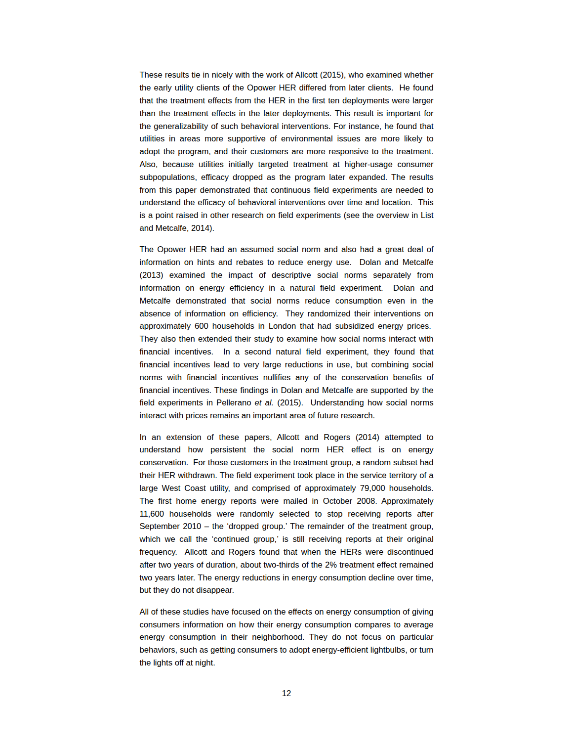These results tie in nicely with the work of Allcott (2015), who examined whether the early utility clients of the Opower HER differed from later clients. He found that the treatment effects from the HER in the first ten deployments were larger than the treatment effects in the later deployments. This result is important for the generalizability of such behavioral interventions. For instance, he found that utilities in areas more supportive of environmental issues are more likely to adopt the program, and their customers are more responsive to the treatment. Also, because utilities initially targeted treatment at higher-usage consumer subpopulations, efficacy dropped as the program later expanded. The results from this paper demonstrated that continuous field experiments are needed to understand the efficacy of behavioral interventions over time and location. This is a point raised in other research on field experiments (see the overview in List and Metcalfe, 2014).
The Opower HER had an assumed social norm and also had a great deal of information on hints and rebates to reduce energy use. Dolan and Metcalfe (2013) examined the impact of descriptive social norms separately from information on energy efficiency in a natural field experiment. Dolan and Metcalfe demonstrated that social norms reduce consumption even in the absence of information on efficiency. They randomized their interventions on approximately 600 households in London that had subsidized energy prices. They also then extended their study to examine how social norms interact with financial incentives. In a second natural field experiment, they found that financial incentives lead to very large reductions in use, but combining social norms with financial incentives nullifies any of the conservation benefits of financial incentives. These findings in Dolan and Metcalfe are supported by the field experiments in Pellerano et al. (2015). Understanding how social norms interact with prices remains an important area of future research.
In an extension of these papers, Allcott and Rogers (2014) attempted to understand how persistent the social norm HER effect is on energy conservation. For those customers in the treatment group, a random subset had their HER withdrawn. The field experiment took place in the service territory of a large West Coast utility, and comprised of approximately 79,000 households. The first home energy reports were mailed in October 2008. Approximately 11,600 households were randomly selected to stop receiving reports after September 2010 – the ‘dropped group.’ The remainder of the treatment group, which we call the ‘continued group,’ is still receiving reports at their original frequency. Allcott and Rogers found that when the HERs were discontinued after two years of duration, about two-thirds of the 2% treatment effect remained two years later. The energy reductions in energy consumption decline over time, but they do not disappear.
All of these studies have focused on the effects on energy consumption of giving consumers information on how their energy consumption compares to average energy consumption in their neighborhood. They do not focus on particular behaviors, such as getting consumers to adopt energy-efficient lightbulbs, or turn the lights off at night.
12